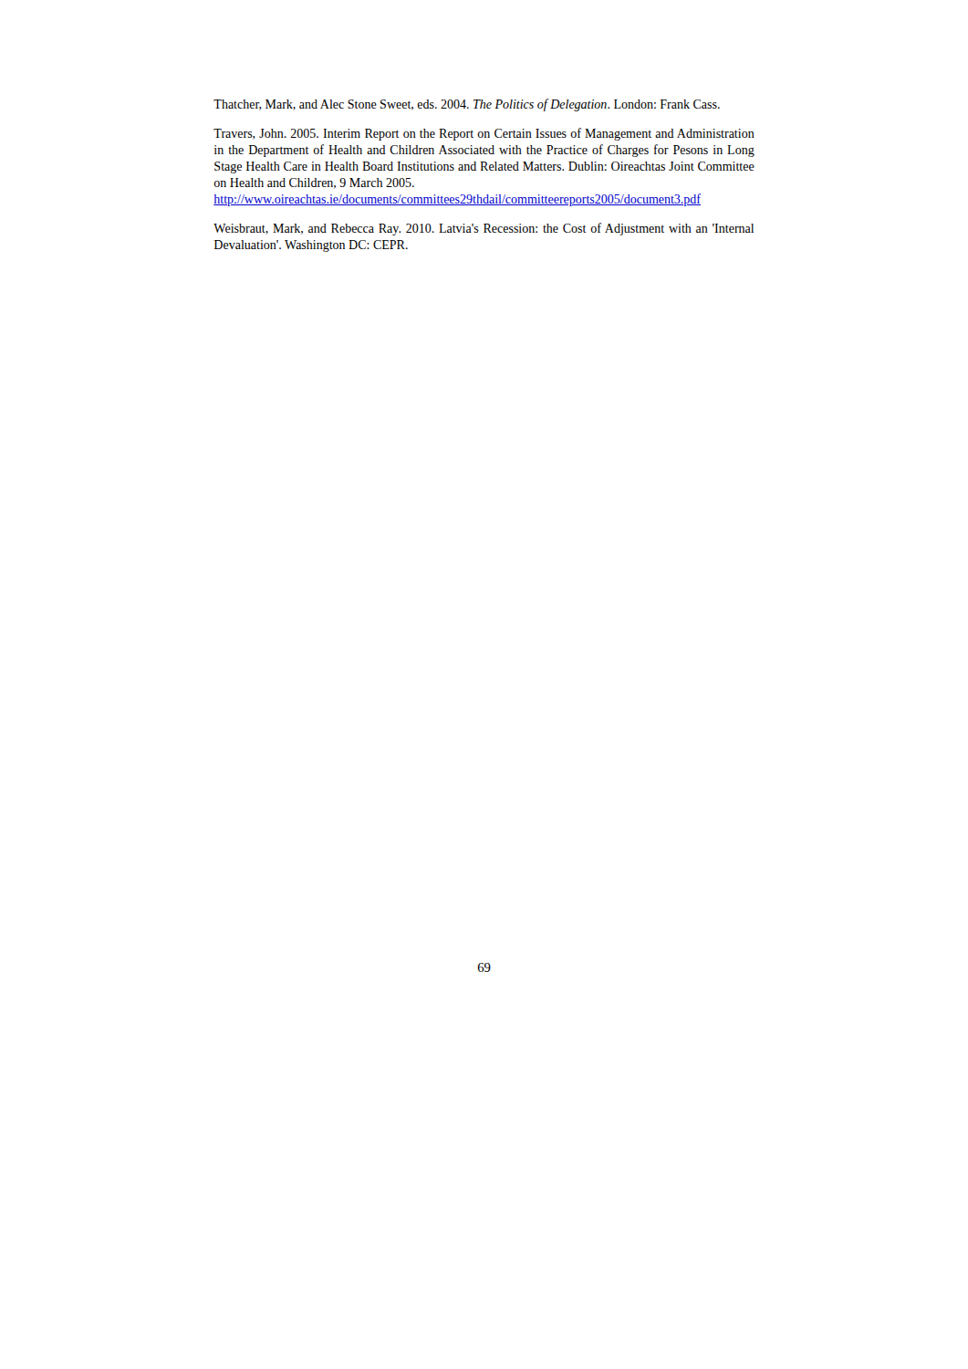Thatcher, Mark, and Alec Stone Sweet, eds. 2004. The Politics of Delegation. London: Frank Cass.
Travers, John. 2005. Interim Report on the Report on Certain Issues of Management and Administration in the Department of Health and Children Associated with the Practice of Charges for Pesons in Long Stage Health Care in Health Board Institutions and Related Matters. Dublin: Oireachtas Joint Committee on Health and Children, 9 March 2005.
http://www.oireachtas.ie/documents/committees29thdail/committeereports2005/document3.pdf
Weisbraut, Mark, and Rebecca Ray. 2010. Latvia's Recession: the Cost of Adjustment with an 'Internal Devaluation'. Washington DC: CEPR.
69